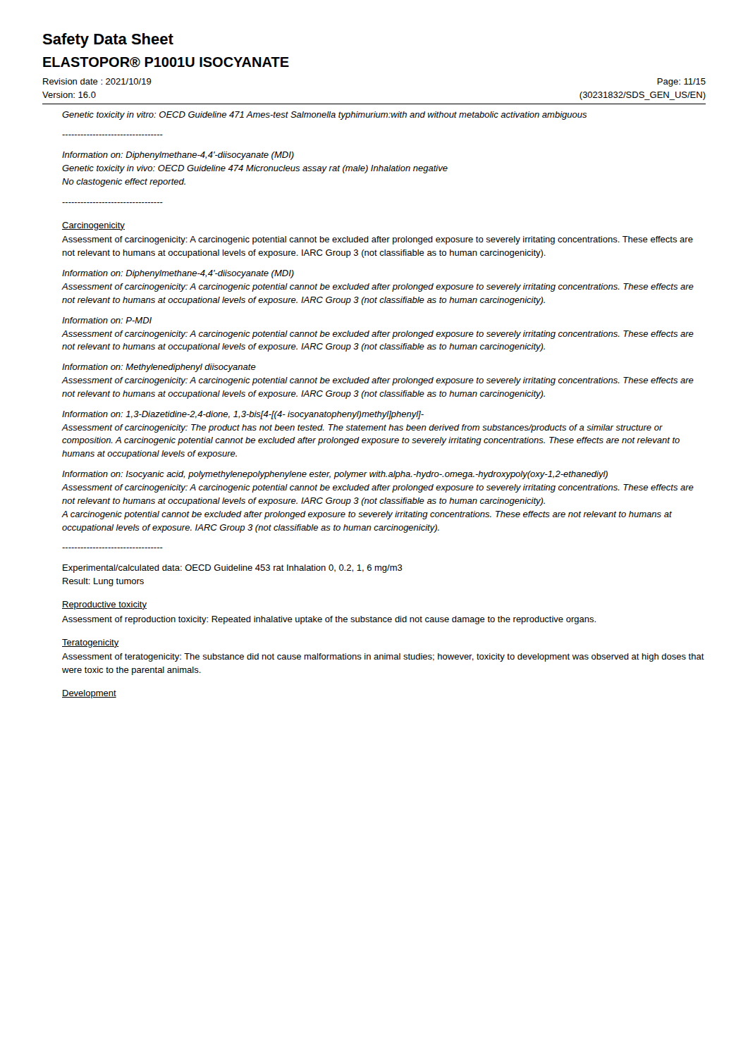Safety Data Sheet
ELASTOPOR® P1001U ISOCYANATE
Revision date : 2021/10/19
Page: 11/15
Version: 16.0
(30231832/SDS_GEN_US/EN)
Genetic toxicity in vitro: OECD Guideline 471 Ames-test Salmonella typhimurium:with and without metabolic activation ambiguous
---------------------------------
Information on: Diphenylmethane-4,4'-diisocyanate (MDI)
Genetic toxicity in vivo: OECD Guideline 474 Micronucleus assay rat (male) Inhalation negative
No clastogenic effect reported.
---------------------------------
Carcinogenicity
Assessment of carcinogenicity: A carcinogenic potential cannot be excluded after prolonged exposure to severely irritating concentrations. These effects are not relevant to humans at occupational levels of exposure. IARC Group 3 (not classifiable as to human carcinogenicity).
Information on: Diphenylmethane-4,4'-diisocyanate (MDI)
Assessment of carcinogenicity: A carcinogenic potential cannot be excluded after prolonged exposure to severely irritating concentrations. These effects are not relevant to humans at occupational levels of exposure. IARC Group 3 (not classifiable as to human carcinogenicity).
Information on: P-MDI
Assessment of carcinogenicity: A carcinogenic potential cannot be excluded after prolonged exposure to severely irritating concentrations. These effects are not relevant to humans at occupational levels of exposure. IARC Group 3 (not classifiable as to human carcinogenicity).
Information on: Methylenediphenyl diisocyanate
Assessment of carcinogenicity: A carcinogenic potential cannot be excluded after prolonged exposure to severely irritating concentrations. These effects are not relevant to humans at occupational levels of exposure. IARC Group 3 (not classifiable as to human carcinogenicity).
Information on: 1,3-Diazetidine-2,4-dione, 1,3-bis[4-[(4- isocyanatophenyl)methyl]phenyl]-
Assessment of carcinogenicity: The product has not been tested. The statement has been derived from substances/products of a similar structure or composition. A carcinogenic potential cannot be excluded after prolonged exposure to severely irritating concentrations. These effects are not relevant to humans at occupational levels of exposure.
Information on: Isocyanic acid, polymethylenepolyphenylene ester, polymer with.alpha.-hydro-.omega.-hydroxypoly(oxy-1,2-ethanediyl)
Assessment of carcinogenicity: A carcinogenic potential cannot be excluded after prolonged exposure to severely irritating concentrations. These effects are not relevant to humans at occupational levels of exposure. IARC Group 3 (not classifiable as to human carcinogenicity).
A carcinogenic potential cannot be excluded after prolonged exposure to severely irritating concentrations. These effects are not relevant to humans at occupational levels of exposure. IARC Group 3 (not classifiable as to human carcinogenicity).
---------------------------------
Experimental/calculated data: OECD Guideline 453 rat Inhalation 0, 0.2, 1, 6 mg/m3
Result: Lung tumors
Reproductive toxicity
Assessment of reproduction toxicity: Repeated inhalative uptake of the substance did not cause damage to the reproductive organs.
Teratogenicity
Assessment of teratogenicity: The substance did not cause malformations in animal studies; however, toxicity to development was observed at high doses that were toxic to the parental animals.
Development